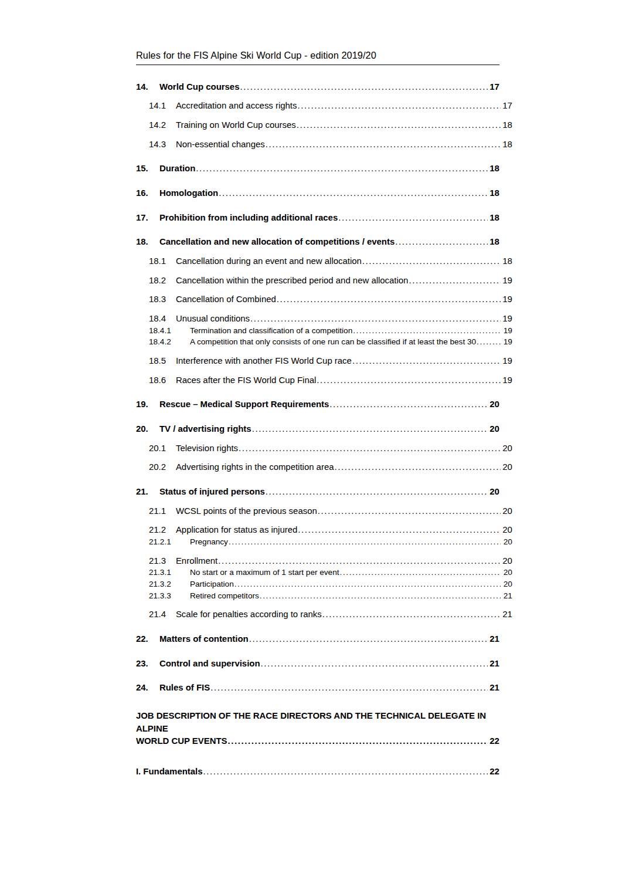Rules for the FIS Alpine Ski World Cup - edition 2019/20
14. World Cup courses ................................................................................................................. 17
14.1 Accreditation and access rights ................................................................................................ 17
14.2 Training on World Cup courses ................................................................................................. 18
14.3 Non-essential changes .............................................................................................................. 18
15. Duration .............................................................................................................................. 18
16. Homologation ..................................................................................................................... 18
17. Prohibition from including additional races .............................................................................. 18
18. Cancellation and new allocation of competitions / events ........................................................ 18
18.1 Cancellation during an event and new allocation ....................................................................... 18
18.2 Cancellation within the prescribed period and new allocation .................................................... 19
18.3 Cancellation of Combined .......................................................................................................... 19
18.4 Unusual conditions ..................................................................................................................... 19
18.4.1 Termination and classification of a competition ............................................................... 19
18.4.2 A competition that only consists of one run can be classified if at least the best 30 .............. 19
18.5 Interference with another FIS World Cup race ........................................................................... 19
18.6 Races after the FIS World Cup Final ......................................................................................... 19
19. Rescue – Medical Support Requirements ................................................................................... 20
20. TV / advertising rights ................................................................................................. 20
20.1 Television rights ......................................................................................................................... 20
20.2 Advertising rights in the competition area .................................................................................. 20
21. Status of injured persons ............................................................................................. 20
21.1 WCSL points of the previous season ......................................................................................... 20
21.2 Application for status as injured ............................................................................................... 20
21.2.1 Pregnancy ................................................................................................................................. 20
21.3 Enrollment ................................................................................................................................. 20
21.3.1 No start or a maximum of 1 start per event ......................................................................... 20
21.3.2 Participation .............................................................................................................................. 20
21.3.3 Retired competitors .................................................................................................................. 21
21.4 Scale for penalties according to ranks ..................................................................................... 21
22. Matters of contention .................................................................................................. 21
23. Control and supervision .............................................................................................. 21
24. Rules of FIS ....................................................................................................................... 21
JOB DESCRIPTION OF THE RACE DIRECTORS AND THE TECHNICAL DELEGATE IN ALPINE WORLD CUP EVENTS ............................................................................................................................. 22
I. Fundamentals ................................................................................................................................. 22